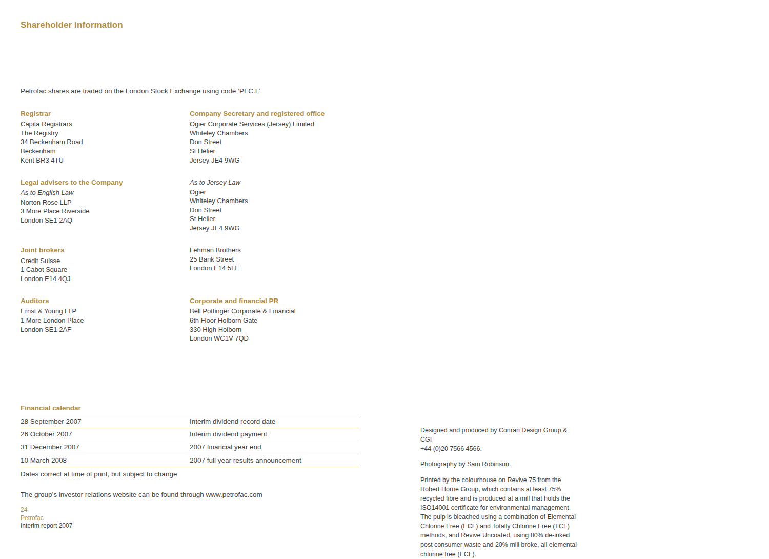Shareholder information
Petrofac shares are traded on the London Stock Exchange using code ‘PFC.L’.
Registrar
Capita Registrars
The Registry
34 Beckenham Road
Beckenham
Kent BR3 4TU
Company Secretary and registered office
Ogier Corporate Services (Jersey) Limited
Whiteley Chambers
Don Street
St Helier
Jersey JE4 9WG
Legal advisers to the Company
As to English Law
Norton Rose LLP
3 More Place Riverside
London SE1 2AQ
As to Jersey Law
Ogier
Whiteley Chambers
Don Street
St Helier
Jersey JE4 9WG
Joint brokers
Credit Suisse
1 Cabot Square
London E14 4QJ
Lehman Brothers
25 Bank Street
London E14 5LE
Auditors
Ernst & Young LLP
1 More London Place
London SE1 2AF
Corporate and financial PR
Bell Pottinger Corporate & Financial
6th Floor Holborn Gate
330 High Holborn
London WC1V 7QD
Financial calendar
| 28 September 2007 | Interim dividend record date |
| 26 October 2007 | Interim dividend payment |
| 31 December 2007 | 2007 financial year end |
| 10 March 2008 | 2007 full year results announcement |
Dates correct at time of print, but subject to change
The group’s investor relations website can be found through www.petrofac.com
Designed and produced by Conran Design Group & CGI
+44 (0)20 7566 4566.
Photography by Sam Robinson.
Printed by the colourhouse on Revive 75 from the Robert Horne Group, which contains at least 75% recycled fibre and is produced at a mill that holds the ISO14001 certificate for environmental management. The pulp is bleached using a combination of Elemental Chlorine Free (ECF) and Totally Chlorine Free (TCF) methods, and Revive Uncoated, using 80% de-inked post consumer waste and 20% mill broke, all elemental chlorine free (ECF).
24
Petrofac
Interim report 2007